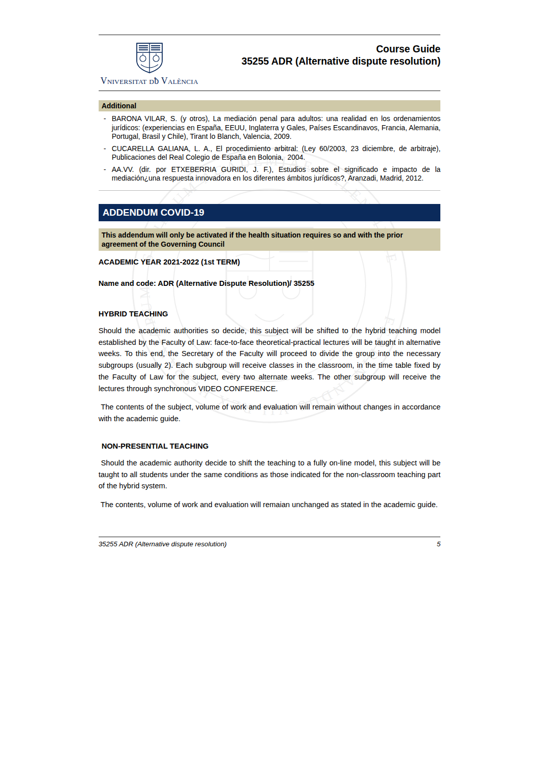SIGILLUM ACADEMIAE VALENTINAE FERDINANDUS VII REX HISPANIARUM
VNIVERSITAT Dƀ VALÈNCIA
Course Guide
35255 ADR (Alternative dispute resolution)
Additional
BARONA VILAR, S. (y otros), La mediación penal para adultos: una realidad en los ordenamientos jurídicos: (experiencias en España, EEUU, Inglaterra y Gales, Países Escandinavos, Francia, Alemania, Portugal, Brasil y Chile), Tirant lo Blanch, Valencia, 2009.
CUCARELLA GALIANA, L. A., El procedimiento arbitral: (Ley 60/2003, 23 diciembre, de arbitraje), Publicaciones del Real Colegio de España en Bolonia, 2004.
AA.VV. (dir. por ETXEBERRIA GURIDI, J. F.), Estudios sobre el significado e impacto de la mediación¿una respuesta innovadora en los diferentes ámbitos jurídicos?, Aranzadi, Madrid, 2012.
ADDENDUM COVID-19
This addendum will only be activated if the health situation requires so and with the prior agreement of the Governing Council
ACADEMIC YEAR 2021-2022 (1st TERM)
Name and code: ADR (Alternative Dispute Resolution)/ 35255
HYBRID TEACHING
Should the academic authorities so decide, this subject will be shifted to the hybrid teaching model established by the Faculty of Law: face-to-face theoretical-practical lectures will be taught in alternative weeks. To this end, the Secretary of the Faculty will proceed to divide the group into the necessary subgroups (usually 2). Each subgroup will receive classes in the classroom, in the time table fixed by the Faculty of Law for the subject, every two alternate weeks. The other subgroup will receive the lectures through synchronous VIDEO CONFERENCE.
The contents of the subject, volume of work and evaluation will remain without changes in accordance with the academic guide.
NON-PRESENTIAL TEACHING
Should the academic authority decide to shift the teaching to a fully on-line model, this subject will be taught to all students under the same conditions as those indicated for the non-classroom teaching part of the hybrid system.
The contents, volume of work and evaluation will remaian unchanged as stated in the academic guide.
35255 ADR (Alternative dispute resolution) 5